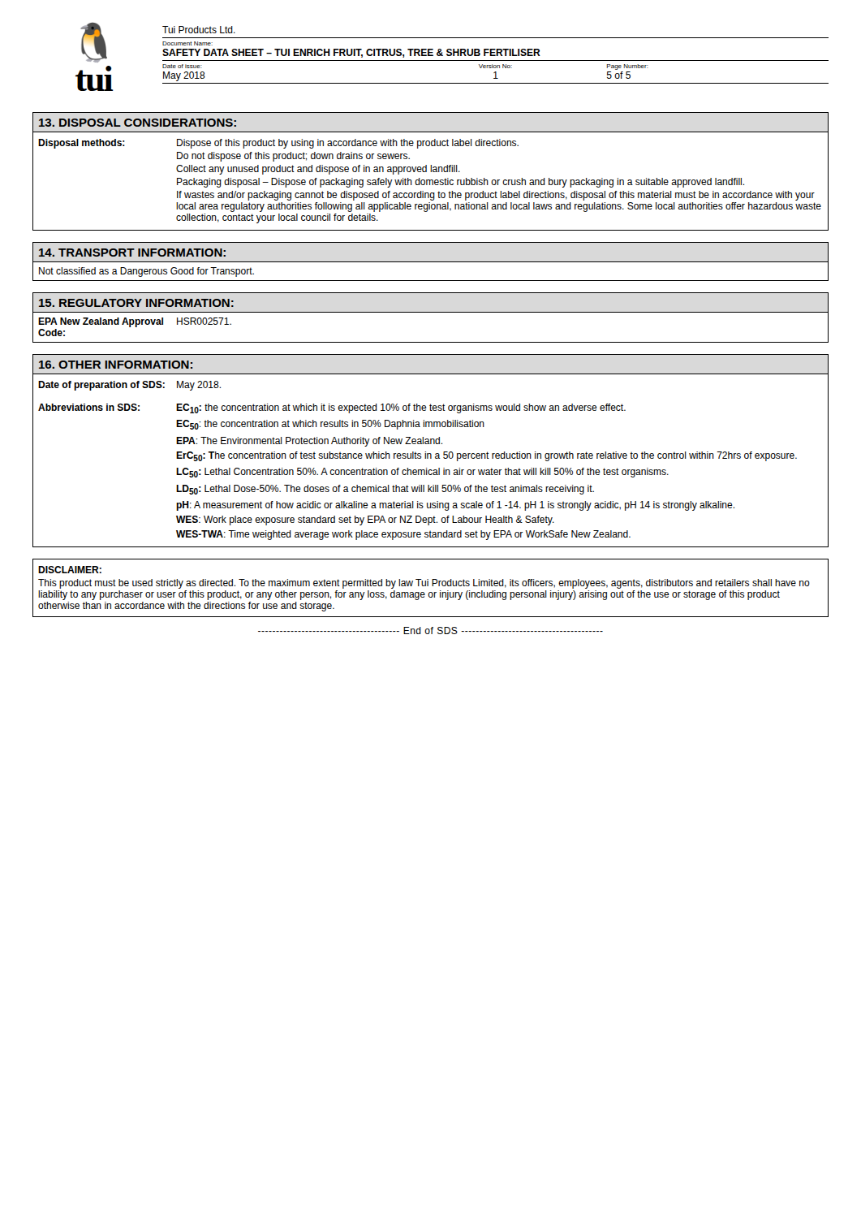🐧
tui
Tui Products Ltd.
Document Name:
SAFETY DATA SHEET – TUI ENRICH FRUIT, CITRUS, TREE & SHRUB FERTILISER
Date of issue:
May 2018
Version No:
1
Page Number:
5 of 5
13. DISPOSAL CONSIDERATIONS:
Disposal methods:
Dispose of this product by using in accordance with the product label directions.
Do not dispose of this product; down drains or sewers.
Collect any unused product and dispose of in an approved landfill.
Packaging disposal – Dispose of packaging safely with domestic rubbish or crush and bury packaging in a suitable approved landfill.
If wastes and/or packaging cannot be disposed of according to the product label directions, disposal of this material must be in accordance with your local area regulatory authorities following all applicable regional, national and local laws and regulations. Some local authorities offer hazardous waste collection, contact your local council for details.
14. TRANSPORT INFORMATION:
Not classified as a Dangerous Good for Transport.
15. REGULATORY INFORMATION:
EPA New Zealand Approval Code:
HSR002571.
16. OTHER INFORMATION:
Date of preparation of SDS:
May 2018.
Abbreviations in SDS:
EC10: the concentration at which it is expected 10% of the test organisms would show an adverse effect.
EC50: the concentration at which results in 50% Daphnia immobilisation
EPA: The Environmental Protection Authority of New Zealand.
ErC50: The concentration of test substance which results in a 50 percent reduction in growth rate relative to the control within 72hrs of exposure.
LC50: Lethal Concentration 50%. A concentration of chemical in air or water that will kill 50% of the test organisms.
LD50: Lethal Dose-50%. The doses of a chemical that will kill 50% of the test animals receiving it.
pH: A measurement of how acidic or alkaline a material is using a scale of 1 -14. pH 1 is strongly acidic, pH 14 is strongly alkaline.
WES: Work place exposure standard set by EPA or NZ Dept. of Labour Health & Safety.
WES-TWA: Time weighted average work place exposure standard set by EPA or WorkSafe New Zealand.
DISCLAIMER:
This product must be used strictly as directed. To the maximum extent permitted by law Tui Products Limited, its officers, employees, agents, distributors and retailers shall have no liability to any purchaser or user of this product, or any other person, for any loss, damage or injury (including personal injury) arising out of the use or storage of this product otherwise than in accordance with the directions for use and storage.
--------------------------------------- End of SDS ---------------------------------------